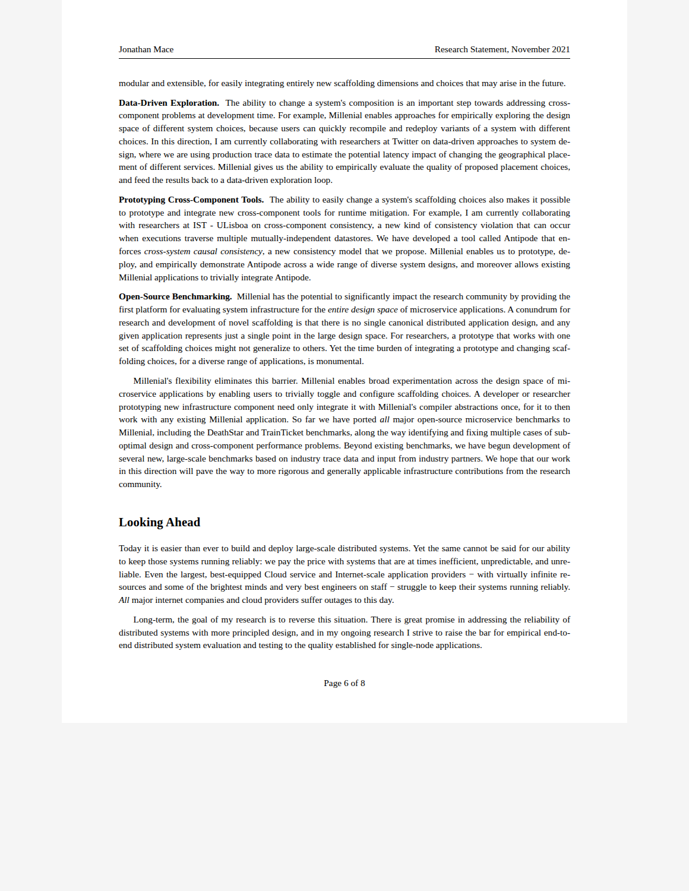Jonathan Mace Research Statement, November 2021
modular and extensible, for easily integrating entirely new scaffolding dimensions and choices that may arise in the future.
Data-Driven Exploration. The ability to change a system's composition is an important step towards addressing cross-component problems at development time. For example, Millenial enables approaches for empirically exploring the design space of different system choices, because users can quickly recompile and redeploy variants of a system with different choices. In this direction, I am currently collaborating with researchers at Twitter on data-driven approaches to system design, where we are using production trace data to estimate the potential latency impact of changing the geographical placement of different services. Millenial gives us the ability to empirically evaluate the quality of proposed placement choices, and feed the results back to a data-driven exploration loop.
Prototyping Cross-Component Tools. The ability to easily change a system's scaffolding choices also makes it possible to prototype and integrate new cross-component tools for runtime mitigation. For example, I am currently collaborating with researchers at IST - ULisboa on cross-component consistency, a new kind of consistency violation that can occur when executions traverse multiple mutually-independent datastores. We have developed a tool called Antipode that enforces cross-system causal consistency, a new consistency model that we propose. Millenial enables us to prototype, deploy, and empirically demonstrate Antipode across a wide range of diverse system designs, and moreover allows existing Millenial applications to trivially integrate Antipode.
Open-Source Benchmarking. Millenial has the potential to significantly impact the research community by providing the first platform for evaluating system infrastructure for the entire design space of microservice applications. A conundrum for research and development of novel scaffolding is that there is no single canonical distributed application design, and any given application represents just a single point in the large design space. For researchers, a prototype that works with one set of scaffolding choices might not generalize to others. Yet the time burden of integrating a prototype and changing scaffolding choices, for a diverse range of applications, is monumental.
Millenial's flexibility eliminates this barrier. Millenial enables broad experimentation across the design space of microservice applications by enabling users to trivially toggle and configure scaffolding choices. A developer or researcher prototyping new infrastructure component need only integrate it with Millenial's compiler abstractions once, for it to then work with any existing Millenial application. So far we have ported all major open-source microservice benchmarks to Millenial, including the DeathStar and TrainTicket benchmarks, along the way identifying and fixing multiple cases of sub-optimal design and cross-component performance problems. Beyond existing benchmarks, we have begun development of several new, large-scale benchmarks based on industry trace data and input from industry partners. We hope that our work in this direction will pave the way to more rigorous and generally applicable infrastructure contributions from the research community.
Looking Ahead
Today it is easier than ever to build and deploy large-scale distributed systems. Yet the same cannot be said for our ability to keep those systems running reliably: we pay the price with systems that are at times inefficient, unpredictable, and unreliable. Even the largest, best-equipped Cloud service and Internet-scale application providers − with virtually infinite resources and some of the brightest minds and very best engineers on staff − struggle to keep their systems running reliably. All major internet companies and cloud providers suffer outages to this day.
Long-term, the goal of my research is to reverse this situation. There is great promise in addressing the reliability of distributed systems with more principled design, and in my ongoing research I strive to raise the bar for empirical end-to-end distributed system evaluation and testing to the quality established for single-node applications.
Page 6 of 8